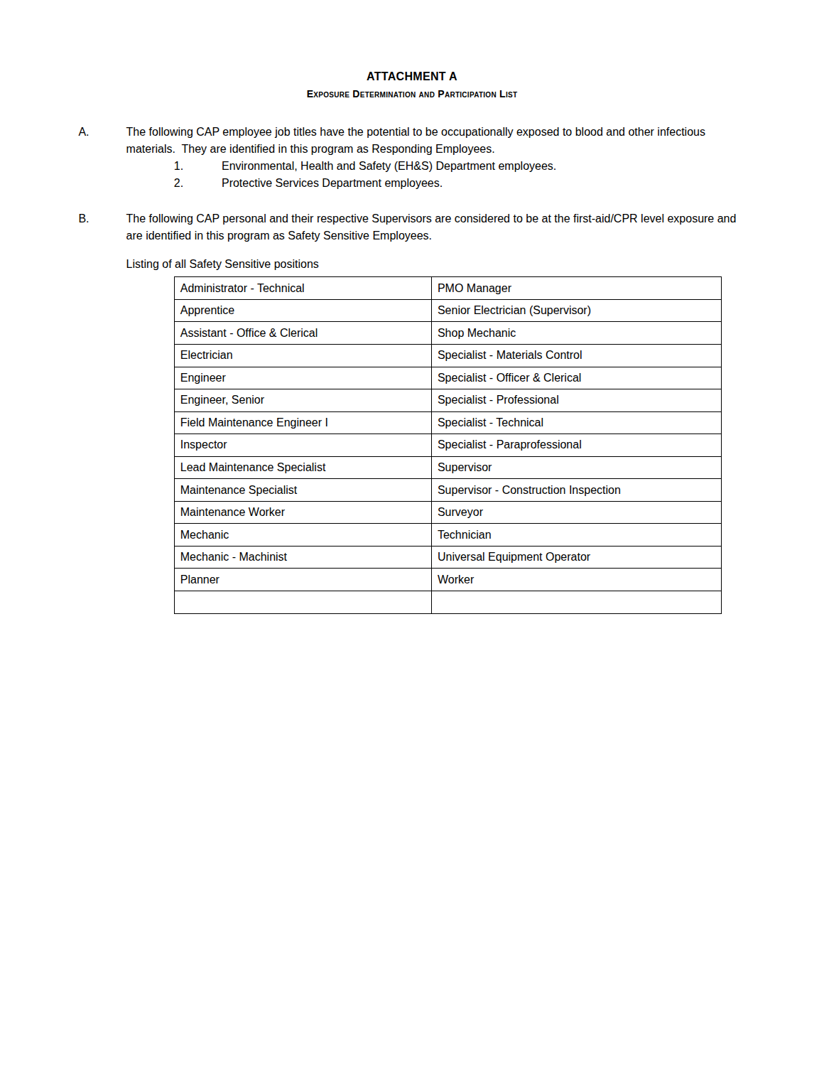ATTACHMENT A
Exposure Determination and Participation List
A.
The following CAP employee job titles have the potential to be occupationally exposed to blood and other infectious materials. They are identified in this program as Responding Employees.
1. Environmental, Health and Safety (EH&S) Department employees.
2. Protective Services Department employees.
B.
The following CAP personal and their respective Supervisors are considered to be at the first-aid/CPR level exposure and are identified in this program as Safety Sensitive Employees.
Listing of all Safety Sensitive positions
| Administrator - Technical | PMO Manager |
| Apprentice | Senior Electrician (Supervisor) |
| Assistant - Office & Clerical | Shop Mechanic |
| Electrician | Specialist - Materials Control |
| Engineer | Specialist - Officer & Clerical |
| Engineer, Senior | Specialist - Professional |
| Field Maintenance Engineer I | Specialist - Technical |
| Inspector | Specialist - Paraprofessional |
| Lead Maintenance Specialist | Supervisor |
| Maintenance Specialist | Supervisor - Construction Inspection |
| Maintenance Worker | Surveyor |
| Mechanic | Technician |
| Mechanic - Machinist | Universal Equipment Operator |
| Planner | Worker |